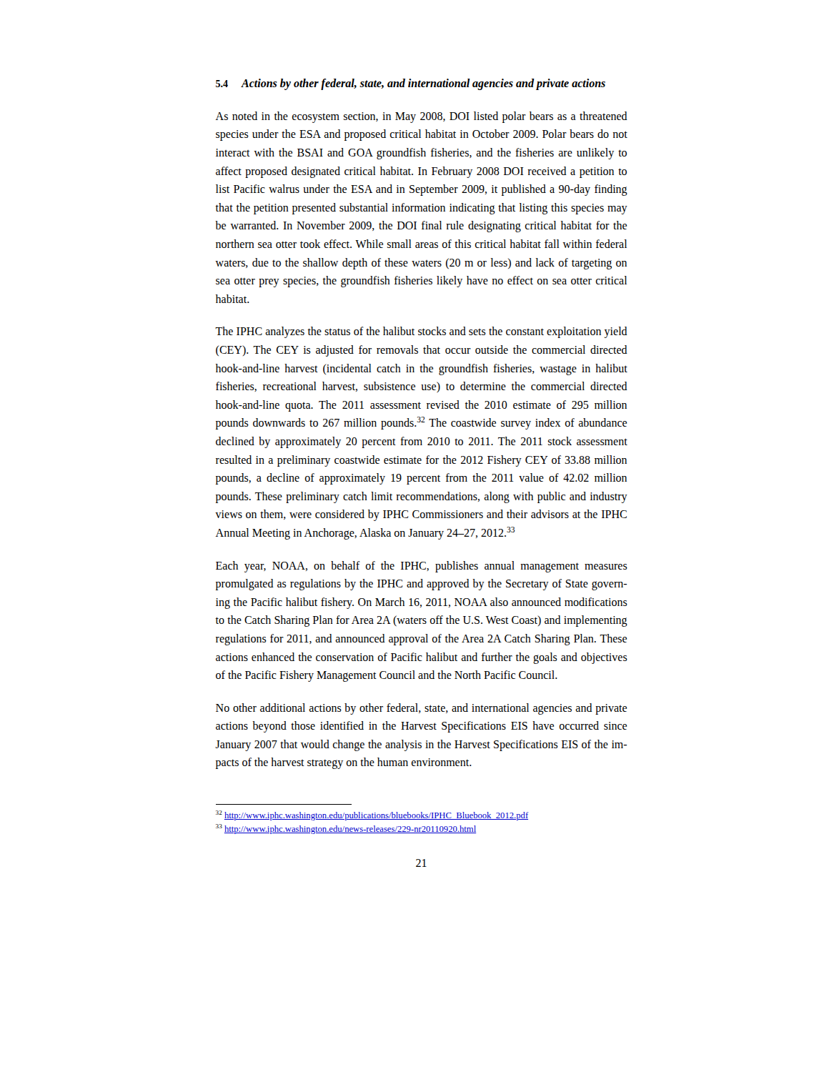5.4 Actions by other federal, state, and international agencies and private actions
As noted in the ecosystem section, in May 2008, DOI listed polar bears as a threatened species under the ESA and proposed critical habitat in October 2009. Polar bears do not interact with the BSAI and GOA groundfish fisheries, and the fisheries are unlikely to affect proposed designated critical habitat. In February 2008 DOI received a petition to list Pacific walrus under the ESA and in September 2009, it published a 90-day finding that the petition presented substantial information indicating that listing this species may be warranted. In November 2009, the DOI final rule designating critical habitat for the northern sea otter took effect. While small areas of this critical habitat fall within federal waters, due to the shallow depth of these waters (20 m or less) and lack of targeting on sea otter prey species, the groundfish fisheries likely have no effect on sea otter critical habitat.
The IPHC analyzes the status of the halibut stocks and sets the constant exploitation yield (CEY). The CEY is adjusted for removals that occur outside the commercial directed hook-and-line harvest (incidental catch in the groundfish fisheries, wastage in halibut fisheries, recreational harvest, subsistence use) to determine the commercial directed hook-and-line quota. The 2011 assessment revised the 2010 estimate of 295 million pounds downwards to 267 million pounds.32 The coastwide survey index of abundance declined by approximately 20 percent from 2010 to 2011. The 2011 stock assessment resulted in a preliminary coastwide estimate for the 2012 Fishery CEY of 33.88 million pounds, a decline of approximately 19 percent from the 2011 value of 42.02 million pounds. These preliminary catch limit recommendations, along with public and industry views on them, were considered by IPHC Commissioners and their advisors at the IPHC Annual Meeting in Anchorage, Alaska on January 24–27, 2012.33
Each year, NOAA, on behalf of the IPHC, publishes annual management measures promulgated as regulations by the IPHC and approved by the Secretary of State govern­ing the Pacific halibut fishery. On March 16, 2011, NOAA also announced modifica­tions to the Catch Sharing Plan for Area 2A (waters off the U.S. West Coast) and imple­menting regulations for 2011, and announced approval of the Area 2A Catch Sharing Plan. These actions enhanced the conservation of Pacific halibut and further the goals and objectives of the Pacific Fishery Management Council and the North Pacific Council.
No other additional actions by other federal, state, and international agencies and private actions beyond those identified in the Harvest Specifications EIS have occurred since January 2007 that would change the analysis in the Harvest Specifications EIS of the im­pacts of the harvest strategy on the human environment.
32 http://www.iphc.washington.edu/publications/bluebooks/IPHC_Bluebook_2012.pdf
33 http://www.iphc.washington.edu/news-releases/229-nr20110920.html
21